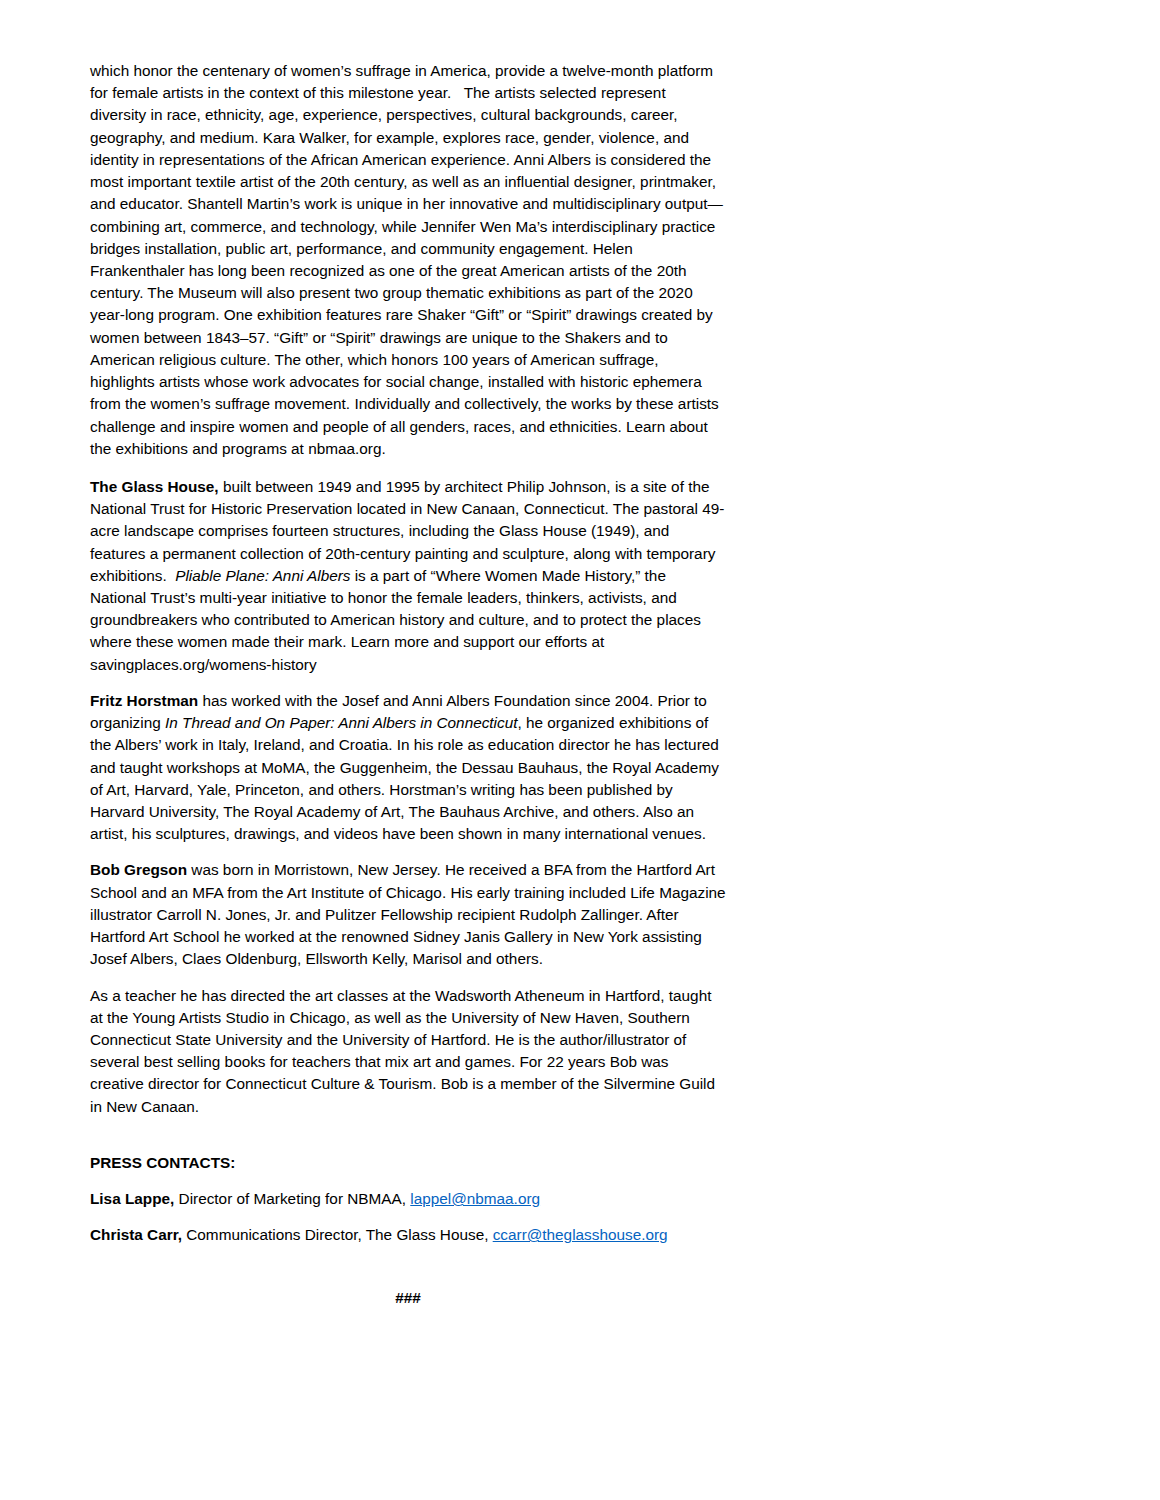which honor the centenary of women’s suffrage in America, provide a twelve-month platform for female artists in the context of this milestone year. The artists selected represent diversity in race, ethnicity, age, experience, perspectives, cultural backgrounds, career, geography, and medium. Kara Walker, for example, explores race, gender, violence, and identity in representations of the African American experience. Anni Albers is considered the most important textile artist of the 20th century, as well as an influential designer, printmaker, and educator. Shantell Martin’s work is unique in her innovative and multidisciplinary output—combining art, commerce, and technology, while Jennifer Wen Ma’s interdisciplinary practice bridges installation, public art, performance, and community engagement. Helen Frankenthaler has long been recognized as one of the great American artists of the 20th century. The Museum will also present two group thematic exhibitions as part of the 2020 year-long program. One exhibition features rare Shaker “Gift” or “Spirit” drawings created by women between 1843–57. “Gift” or “Spirit” drawings are unique to the Shakers and to American religious culture. The other, which honors 100 years of American suffrage, highlights artists whose work advocates for social change, installed with historic ephemera from the women’s suffrage movement. Individually and collectively, the works by these artists challenge and inspire women and people of all genders, races, and ethnicities. Learn about the exhibitions and programs at nbmaa.org.
The Glass House, built between 1949 and 1995 by architect Philip Johnson, is a site of the National Trust for Historic Preservation located in New Canaan, Connecticut. The pastoral 49-acre landscape comprises fourteen structures, including the Glass House (1949), and features a permanent collection of 20th-century painting and sculpture, along with temporary exhibitions. Pliable Plane: Anni Albers is a part of “Where Women Made History,” the National Trust’s multi-year initiative to honor the female leaders, thinkers, activists, and groundbreakers who contributed to American history and culture, and to protect the places where these women made their mark. Learn more and support our efforts at savingplaces.org/womens-history
Fritz Horstman has worked with the Josef and Anni Albers Foundation since 2004. Prior to organizing In Thread and On Paper: Anni Albers in Connecticut, he organized exhibitions of the Albers’ work in Italy, Ireland, and Croatia. In his role as education director he has lectured and taught workshops at MoMA, the Guggenheim, the Dessau Bauhaus, the Royal Academy of Art, Harvard, Yale, Princeton, and others. Horstman’s writing has been published by Harvard University, The Royal Academy of Art, The Bauhaus Archive, and others. Also an artist, his sculptures, drawings, and videos have been shown in many international venues.
Bob Gregson was born in Morristown, New Jersey. He received a BFA from the Hartford Art School and an MFA from the Art Institute of Chicago. His early training included Life Magazine illustrator Carroll N. Jones, Jr. and Pulitzer Fellowship recipient Rudolph Zallinger. After Hartford Art School he worked at the renowned Sidney Janis Gallery in New York assisting Josef Albers, Claes Oldenburg, Ellsworth Kelly, Marisol and others.
As a teacher he has directed the art classes at the Wadsworth Atheneum in Hartford, taught at the Young Artists Studio in Chicago, as well as the University of New Haven, Southern Connecticut State University and the University of Hartford. He is the author/illustrator of several best selling books for teachers that mix art and games. For 22 years Bob was creative director for Connecticut Culture & Tourism. Bob is a member of the Silvermine Guild in New Canaan.
PRESS CONTACTS:
Lisa Lappe, Director of Marketing for NBMAA, lappel@nbmaa.org
Christa Carr, Communications Director, The Glass House, ccarr@theglasshouse.org
###